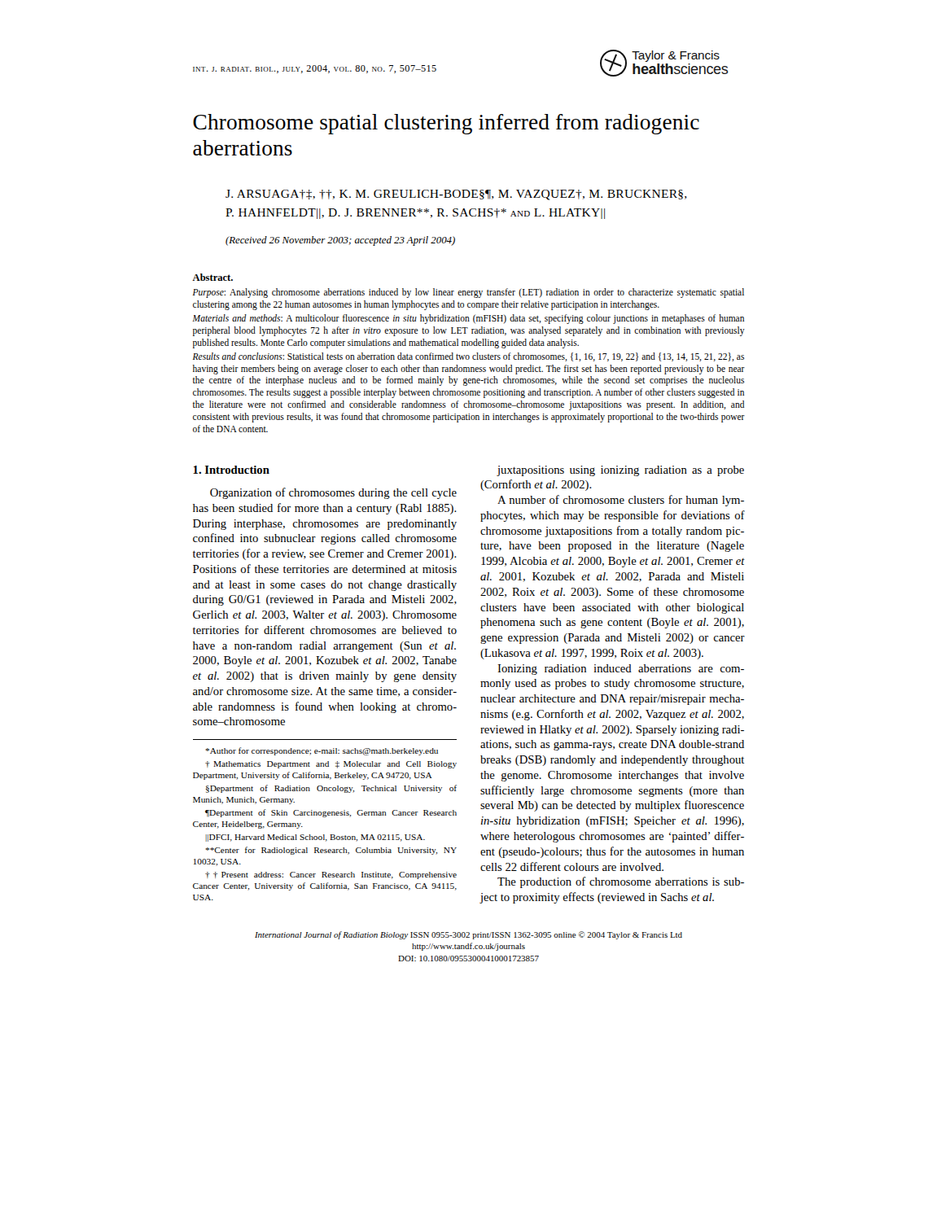int. j. radiat. biol., july, 2004, vol. 80, no. 7, 507–515
Taylor & Francis
healthsciences
Chromosome spatial clustering inferred from radiogenic
aberrations
J. ARSUAGA†‡, ††, K. M. GREULICH-BODE§¶, M. VAZQUEZ†, M. BRUCKNER§, P. HAHNFELDT||, D. J. BRENNER**, R. SACHS†* and L. HLATKY||
(Received 26 November 2003; accepted 23 April 2004)
Abstract.
Purpose: Analysing chromosome aberrations induced by low linear energy transfer (LET) radiation in order to characterize systematic spatial clustering among the 22 human autosomes in human lymphocytes and to compare their relative participation in interchanges.
Materials and methods: A multicolour fluorescence in situ hybridization (mFISH) data set, specifying colour junctions in metaphases of human peripheral blood lymphocytes 72 h after in vitro exposure to low LET radiation, was analysed separately and in combination with previously published results. Monte Carlo computer simulations and mathematical modelling guided data analysis.
Results and conclusions: Statistical tests on aberration data confirmed two clusters of chromosomes, {1, 16, 17, 19, 22} and {13, 14, 15, 21, 22}, as having their members being on average closer to each other than randomness would predict. The first set has been reported previously to be near the centre of the interphase nucleus and to be formed mainly by gene-rich chromosomes, while the second set comprises the nucleolus chromosomes. The results suggest a possible interplay between chromosome positioning and transcription. A number of other clusters suggested in the literature were not confirmed and considerable randomness of chromosome–chromosome juxtapositions was present. In addition, and consistent with previous results, it was found that chromosome participation in interchanges is approximately proportional to the two-thirds power of the DNA content.
1. Introduction
Organization of chromosomes during the cell cycle has been studied for more than a century (Rabl 1885). During interphase, chromosomes are predominantly confined into subnuclear regions called chromosome territories (for a review, see Cremer and Cremer 2001). Positions of these territories are determined at mitosis and at least in some cases do not change drastically during G0/G1 (reviewed in Parada and Misteli 2002, Gerlich et al. 2003, Walter et al. 2003). Chromosome territories for different chromosomes are believed to have a non-random radial arrangement (Sun et al. 2000, Boyle et al. 2001, Kozubek et al. 2002, Tanabe et al. 2002) that is driven mainly by gene density and/or chromosome size. At the same time, a considerable randomness is found when looking at chromosome–chromosome
*Author for correspondence; e-mail: sachs@math.berkeley.edu
†Mathematics Department and ‡Molecular and Cell Biology Department, University of California, Berkeley, CA 94720, USA
§Department of Radiation Oncology, Technical University of Munich, Munich, Germany.
¶Department of Skin Carcinogenesis, German Cancer Research Center, Heidelberg, Germany.
||DFCI, Harvard Medical School, Boston, MA 02115, USA.
**Center for Radiological Research, Columbia University, NY 10032, USA.
††Present address: Cancer Research Institute, Comprehensive Cancer Center, University of California, San Francisco, CA 94115, USA.
juxtapositions using ionizing radiation as a probe (Cornforth et al. 2002).
A number of chromosome clusters for human lymphocytes, which may be responsible for deviations of chromosome juxtapositions from a totally random picture, have been proposed in the literature (Nagele 1999, Alcobia et al. 2000, Boyle et al. 2001, Cremer et al. 2001, Kozubek et al. 2002, Parada and Misteli 2002, Roix et al. 2003). Some of these chromosome clusters have been associated with other biological phenomena such as gene content (Boyle et al. 2001), gene expression (Parada and Misteli 2002) or cancer (Lukasova et al. 1997, 1999, Roix et al. 2003).
Ionizing radiation induced aberrations are commonly used as probes to study chromosome structure, nuclear architecture and DNA repair/misrepair mechanisms (e.g. Cornforth et al. 2002, Vazquez et al. 2002, reviewed in Hlatky et al. 2002). Sparsely ionizing radiations, such as gamma-rays, create DNA double-strand breaks (DSB) randomly and independently throughout the genome. Chromosome interchanges that involve sufficiently large chromosome segments (more than several Mb) can be detected by multiplex fluorescence in-situ hybridization (mFISH; Speicher et al. 1996), where heterologous chromosomes are ‘painted’ different (pseudo-)colours; thus for the autosomes in human cells 22 different colours are involved.
The production of chromosome aberrations is subject to proximity effects (reviewed in Sachs et al.
International Journal of Radiation Biology ISSN 0955-3002 print/ISSN 1362-3095 online © 2004 Taylor & Francis Ltd
http://www.tandf.co.uk/journals
DOI: 10.1080/09553000410001723857